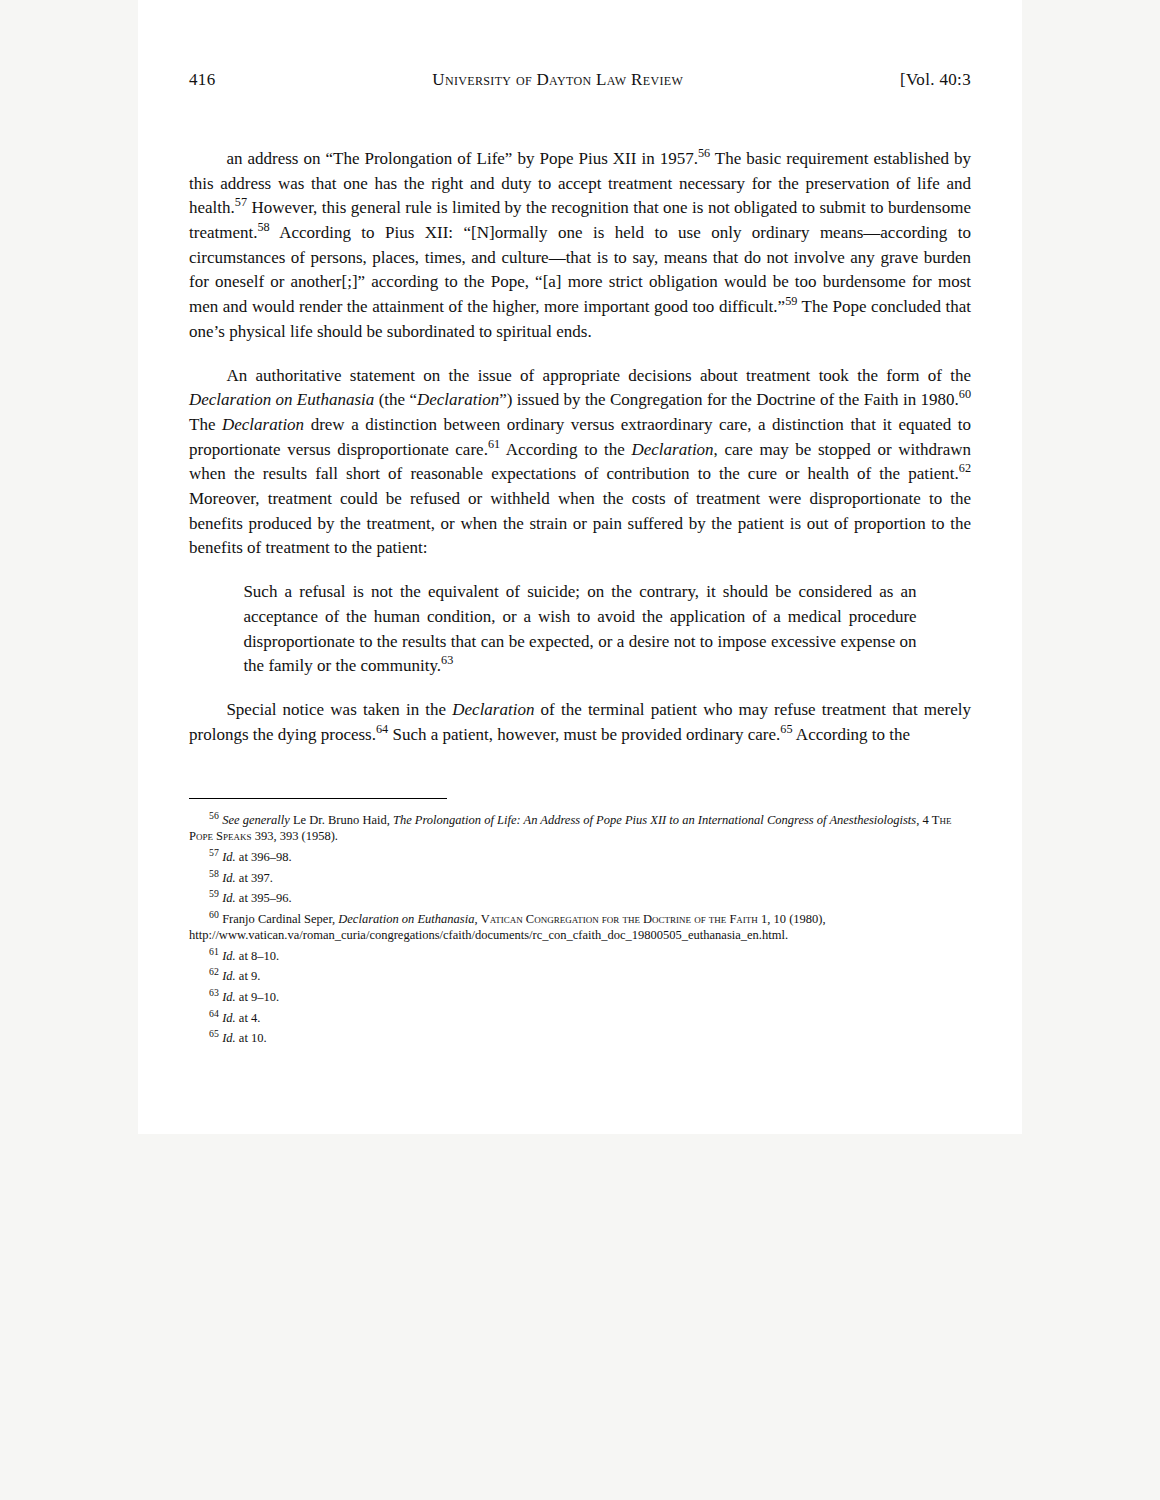416 University of Dayton Law Review [Vol. 40:3
an address on “The Prolongation of Life” by Pope Pius XII in 1957.56 The basic requirement established by this address was that one has the right and duty to accept treatment necessary for the preservation of life and health.57 However, this general rule is limited by the recognition that one is not obligated to submit to burdensome treatment.58 According to Pius XII: “[N]ormally one is held to use only ordinary means—according to circumstances of persons, places, times, and culture—that is to say, means that do not involve any grave burden for oneself or another[;]” according to the Pope, “[a] more strict obligation would be too burdensome for most men and would render the attainment of the higher, more important good too difficult.”59 The Pope concluded that one’s physical life should be subordinated to spiritual ends.
An authoritative statement on the issue of appropriate decisions about treatment took the form of the Declaration on Euthanasia (the “Declaration”) issued by the Congregation for the Doctrine of the Faith in 1980.60 The Declaration drew a distinction between ordinary versus extraordinary care, a distinction that it equated to proportionate versus disproportionate care.61 According to the Declaration, care may be stopped or withdrawn when the results fall short of reasonable expectations of contribution to the cure or health of the patient.62 Moreover, treatment could be refused or withheld when the costs of treatment were disproportionate to the benefits produced by the treatment, or when the strain or pain suffered by the patient is out of proportion to the benefits of treatment to the patient:
Such a refusal is not the equivalent of suicide; on the contrary, it should be considered as an acceptance of the human condition, or a wish to avoid the application of a medical procedure disproportionate to the results that can be expected, or a desire not to impose excessive expense on the family or the community.63
Special notice was taken in the Declaration of the terminal patient who may refuse treatment that merely prolongs the dying process.64 Such a patient, however, must be provided ordinary care.65 According to the
See generally Le Dr. Bruno Haid, The Prolongation of Life: An Address of Pope Pius XII to an International Congress of Anesthesiologists, 4 The Pope Speaks 393, 393 (1958).
Id. at 396–98.
Id. at 397.
Id. at 395–96.
Franjo Cardinal Seper, Declaration on Euthanasia, Vatican Congregation for the Doctrine of the Faith 1, 10 (1980), http://www.vatican.va/roman_curia/congregations/cfaith/documents/rc_con_cfaith_doc_19800505_euthanasia_en.html.
Id. at 8–10.
Id. at 9.
Id. at 9–10.
Id. at 4.
Id. at 10.